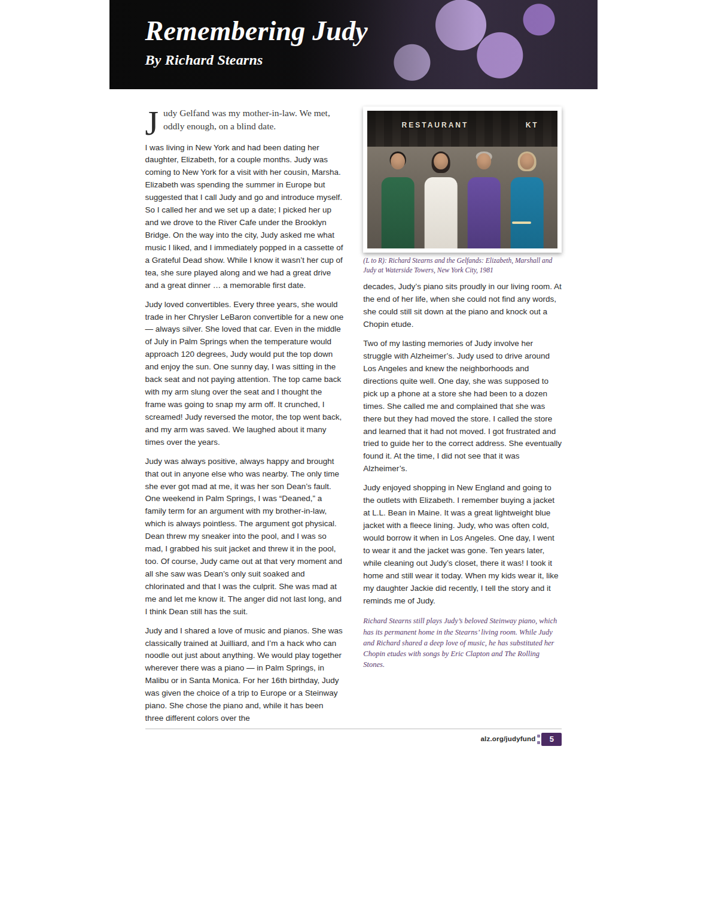Remembering Judy
By Richard Stearns
Judy Gelfand was my mother-in-law. We met, oddly enough, on a blind date.
I was living in New York and had been dating her daughter, Elizabeth, for a couple months. Judy was coming to New York for a visit with her cousin, Marsha. Elizabeth was spending the summer in Europe but suggested that I call Judy and go and introduce myself. So I called her and we set up a date; I picked her up and we drove to the River Cafe under the Brooklyn Bridge. On the way into the city, Judy asked me what music I liked, and I immediately popped in a cassette of a Grateful Dead show. While I know it wasn’t her cup of tea, she sure played along and we had a great drive and a great dinner … a memorable first date.
Judy loved convertibles. Every three years, she would trade in her Chrysler LeBaron convertible for a new one — always silver. She loved that car. Even in the middle of July in Palm Springs when the temperature would approach 120 degrees, Judy would put the top down and enjoy the sun. One sunny day, I was sitting in the back seat and not paying attention. The top came back with my arm slung over the seat and I thought the frame was going to snap my arm off. It crunched, I screamed! Judy reversed the motor, the top went back, and my arm was saved. We laughed about it many times over the years.
Judy was always positive, always happy and brought that out in anyone else who was nearby. The only time she ever got mad at me, it was her son Dean’s fault. One weekend in Palm Springs, I was “Deaned,” a family term for an argument with my brother-in-law, which is always pointless. The argument got physical. Dean threw my sneaker into the pool, and I was so mad, I grabbed his suit jacket and threw it in the pool, too. Of course, Judy came out at that very moment and all she saw was Dean’s only suit soaked and chlorinated and that I was the culprit. She was mad at me and let me know it. The anger did not last long, and I think Dean still has the suit.
Judy and I shared a love of music and pianos. She was classically trained at Juilliard, and I’m a hack who can noodle out just about anything. We would play together wherever there was a piano — in Palm Springs, in Malibu or in Santa Monica. For her 16th birthday, Judy was given the choice of a trip to Europe or a Steinway piano. She chose the piano and, while it has been three different colors over the
RESTAURANT
KT
(L to R): Richard Stearns and the Gelfands: Elizabeth, Marshall and Judy at Waterside Towers, New York City, 1981
decades, Judy’s piano sits proudly in our living room. At the end of her life, when she could not find any words, she could still sit down at the piano and knock out a Chopin etude.
Two of my lasting memories of Judy involve her struggle with Alzheimer’s. Judy used to drive around Los Angeles and knew the neighborhoods and directions quite well. One day, she was supposed to pick up a phone at a store she had been to a dozen times. She called me and complained that she was there but they had moved the store. I called the store and learned that it had not moved. I got frustrated and tried to guide her to the correct address. She eventually found it. At the time, I did not see that it was Alzheimer’s.
Judy enjoyed shopping in New England and going to the outlets with Elizabeth. I remember buying a jacket at L.L. Bean in Maine. It was a great lightweight blue jacket with a fleece lining. Judy, who was often cold, would borrow it when in Los Angeles. One day, I went to wear it and the jacket was gone. Ten years later, while cleaning out Judy’s closet, there it was! I took it home and still wear it today. When my kids wear it, like my daughter Jackie did recently, I tell the story and it reminds me of Judy.
Richard Stearns still plays Judy’s beloved Steinway piano, which has its permanent home in the Stearns’ living room. While Judy and Richard shared a deep love of music, he has substituted her Chopin etudes with songs by Eric Clapton and The Rolling Stones.
alz.org/judyfund 5